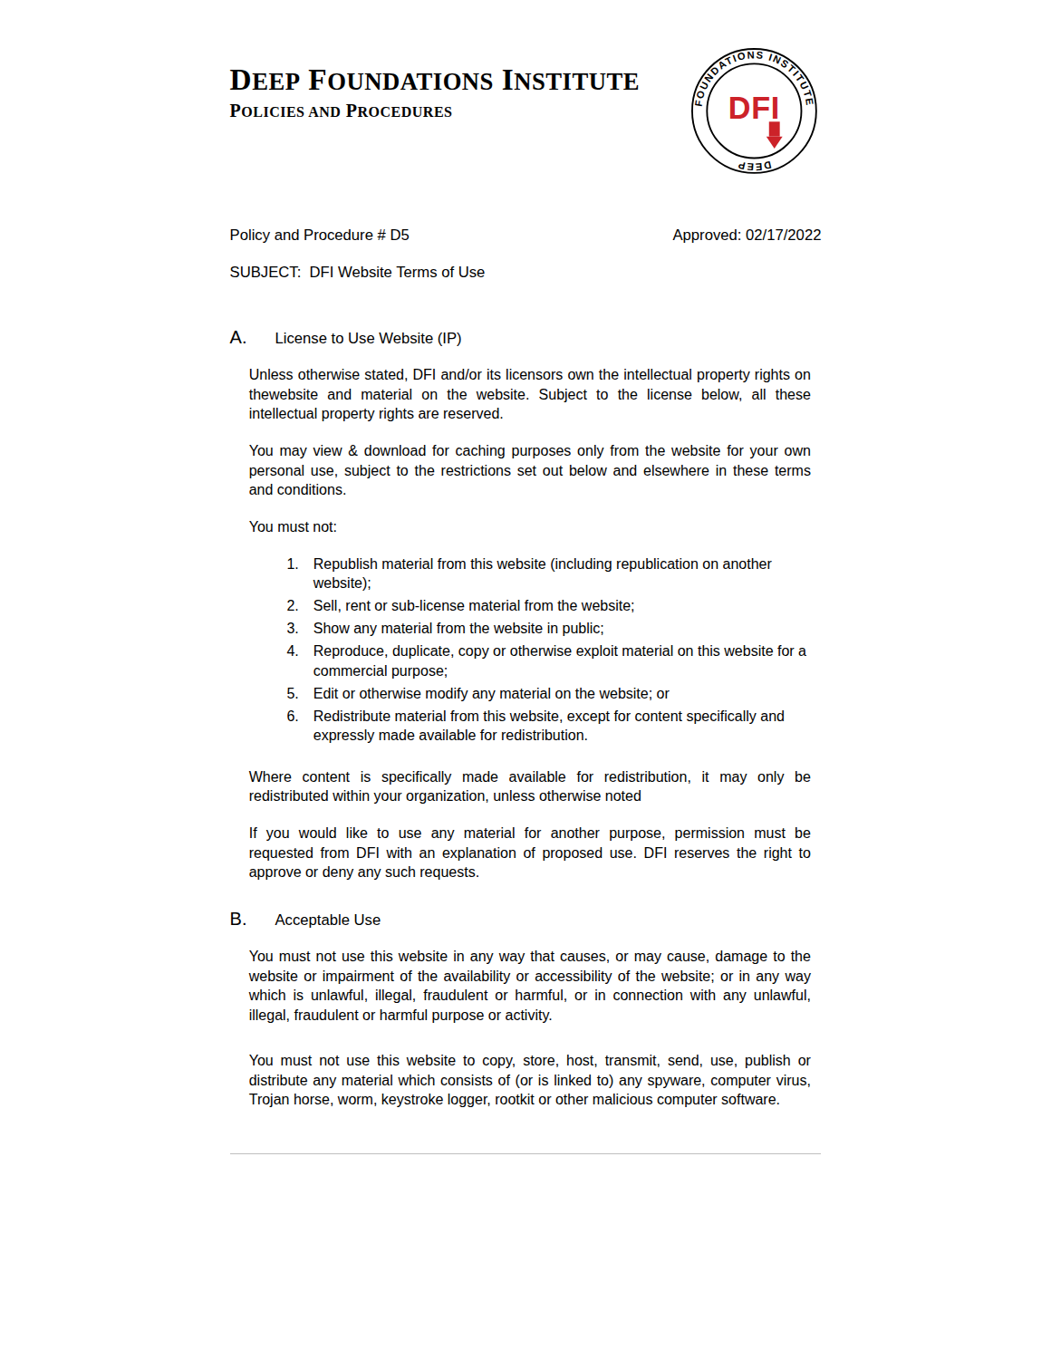DEEP FOUNDATIONS INSTITUTE
POLICIES AND PROCEDURES
FOUNDATIONS INSTITUTE DEEP DFI
Policy and Procedure # D5
Approved: 02/17/2022
SUBJECT: DFI Website Terms of Use
A.
License to Use Website (IP)
Unless otherwise stated, DFI and/or its licensors own the intellectual property rights on the​website and material on the website. Subject to the license below, all these intellectual property rights are reserved.
You may view & download for caching purposes only from the website for your own personal use, subject to the restrictions set out below and elsewhere in these terms and conditions.
You must not:
Republish material from this website (including republication on another website);
Sell, rent or sub-license material from the website;
Show any material from the website in public;
Reproduce, duplicate, copy or otherwise exploit material on this website for a commercial purpose;
Edit or otherwise modify any material on the website; or
Redistribute material from this website, except for content specifically and expressly made available for redistribution.
Where content is specifically made available for redistribution, it may only be redistributed within your organization, unless otherwise noted
If you would like to use any material for another purpose, permission must be requested from DFI with an explanation of proposed use. DFI reserves the right to approve or deny any such requests.
B.
Acceptable Use
You must not use this website in any way that causes, or may cause, damage to the website or impairment of the availability or accessibility of the website; or in any way which is unlawful, illegal, fraudulent or harmful, or in connection with any unlawful, illegal, fraudulent or harmful purpose or activity.
You must not use this website to copy, store, host, transmit, send, use, publish or distribute any material which consists of (or is linked to) any spyware, computer virus, Trojan horse, worm, keystroke logger, rootkit or other malicious computer software.